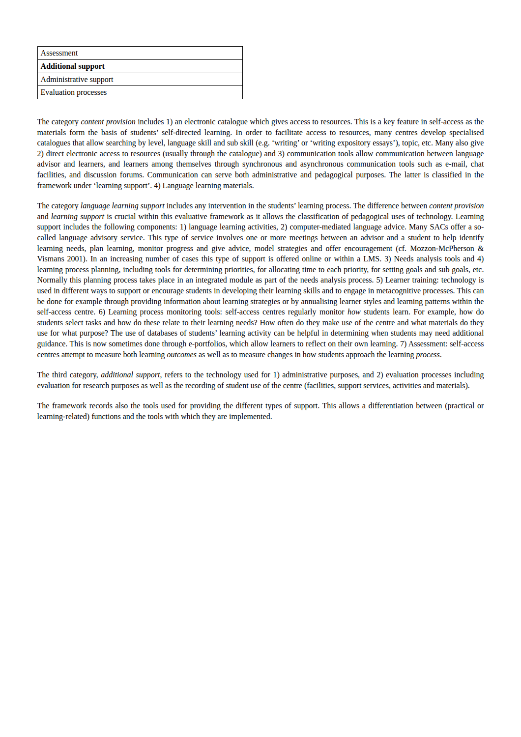| Assessment |
| Additional support |
| Administrative support |
| Evaluation processes |
The category content provision includes 1) an electronic catalogue which gives access to resources. This is a key feature in self-access as the materials form the basis of students’ self-directed learning. In order to facilitate access to resources, many centres develop specialised catalogues that allow searching by level, language skill and sub skill (e.g. ‘writing’ or ‘writing expository essays’), topic, etc. Many also give 2) direct electronic access to resources (usually through the catalogue) and 3) communication tools allow communication between language advisor and learners, and learners among themselves through synchronous and asynchronous communication tools such as e-mail, chat facilities, and discussion forums. Communication can serve both administrative and pedagogical purposes. The latter is classified in the framework under ‘learning support’. 4) Language learning materials.
The category language learning support includes any intervention in the students’ learning process. The difference between content provision and learning support is crucial within this evaluative framework as it allows the classification of pedagogical uses of technology. Learning support includes the following components: 1) language learning activities, 2) computer-mediated language advice. Many SACs offer a so-called language advisory service. This type of service involves one or more meetings between an advisor and a student to help identify learning needs, plan learning, monitor progress and give advice, model strategies and offer encouragement (cf. Mozzon-McPherson & Vismans 2001). In an increasing number of cases this type of support is offered online or within a LMS. 3) Needs analysis tools and 4) learning process planning, including tools for determining priorities, for allocating time to each priority, for setting goals and sub goals, etc. Normally this planning process takes place in an integrated module as part of the needs analysis process. 5) Learner training: technology is used in different ways to support or encourage students in developing their learning skills and to engage in metacognitive processes. This can be done for example through providing information about learning strategies or by annualising learner styles and learning patterns within the self-access centre. 6) Learning process monitoring tools: self-access centres regularly monitor how students learn. For example, how do students select tasks and how do these relate to their learning needs? How often do they make use of the centre and what materials do they use for what purpose? The use of databases of students’ learning activity can be helpful in determining when students may need additional guidance. This is now sometimes done through e-portfolios, which allow learners to reflect on their own learning. 7) Assessment: self-access centres attempt to measure both learning outcomes as well as to measure changes in how students approach the learning process.
The third category, additional support, refers to the technology used for 1) administrative purposes, and 2) evaluation processes including evaluation for research purposes as well as the recording of student use of the centre (facilities, support services, activities and materials).
The framework records also the tools used for providing the different types of support. This allows a differentiation between (practical or learning-related) functions and the tools with which they are implemented.